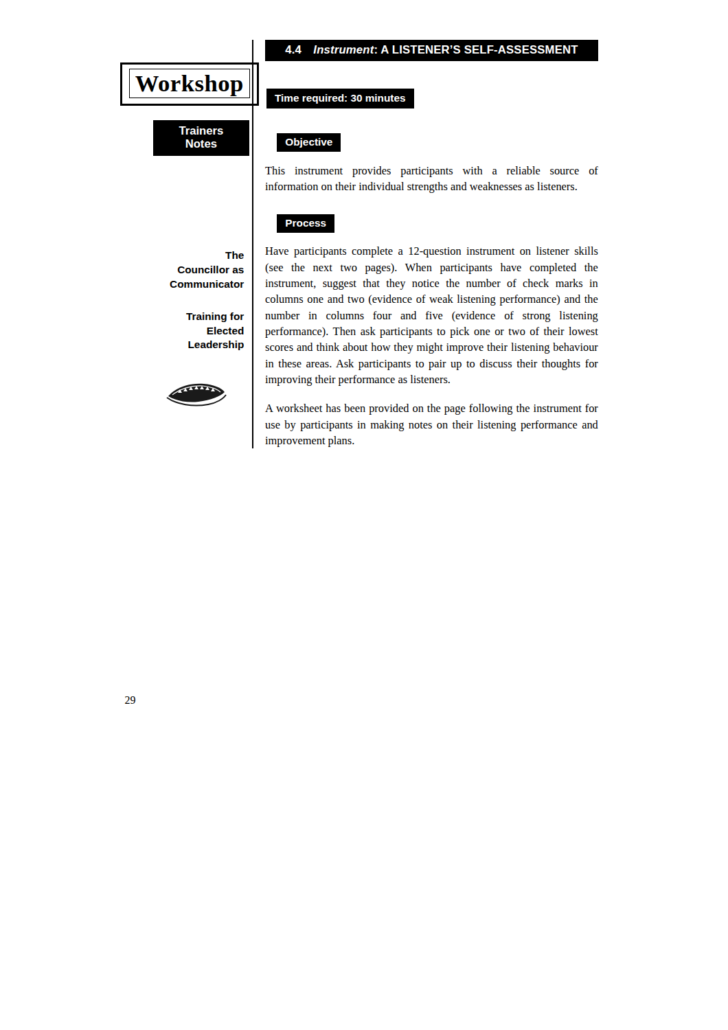Workshop
Trainers
Notes
The
Councillor as
Communicator
Training for
Elected
Leadership
4.4 Instrument: A LISTENER’S SELF-ASSESSMENT
Time required: 30 minutes
Objective
This instrument provides participants with a reliable source of information on their individual strengths and weaknesses as listeners.
Process
Have participants complete a 12-question instrument on listener skills (see the next two pages). When participants have completed the instrument, suggest that they notice the number of check marks in columns one and two (evidence of weak listening performance) and the number in columns four and five (evidence of strong listening performance). Then ask participants to pick one or two of their lowest scores and think about how they might improve their listening behaviour in these areas. Ask participants to pair up to discuss their thoughts for improving their performance as listeners.
A worksheet has been provided on the page following the instrument for use by participants in making notes on their listening performance and improvement plans.
29